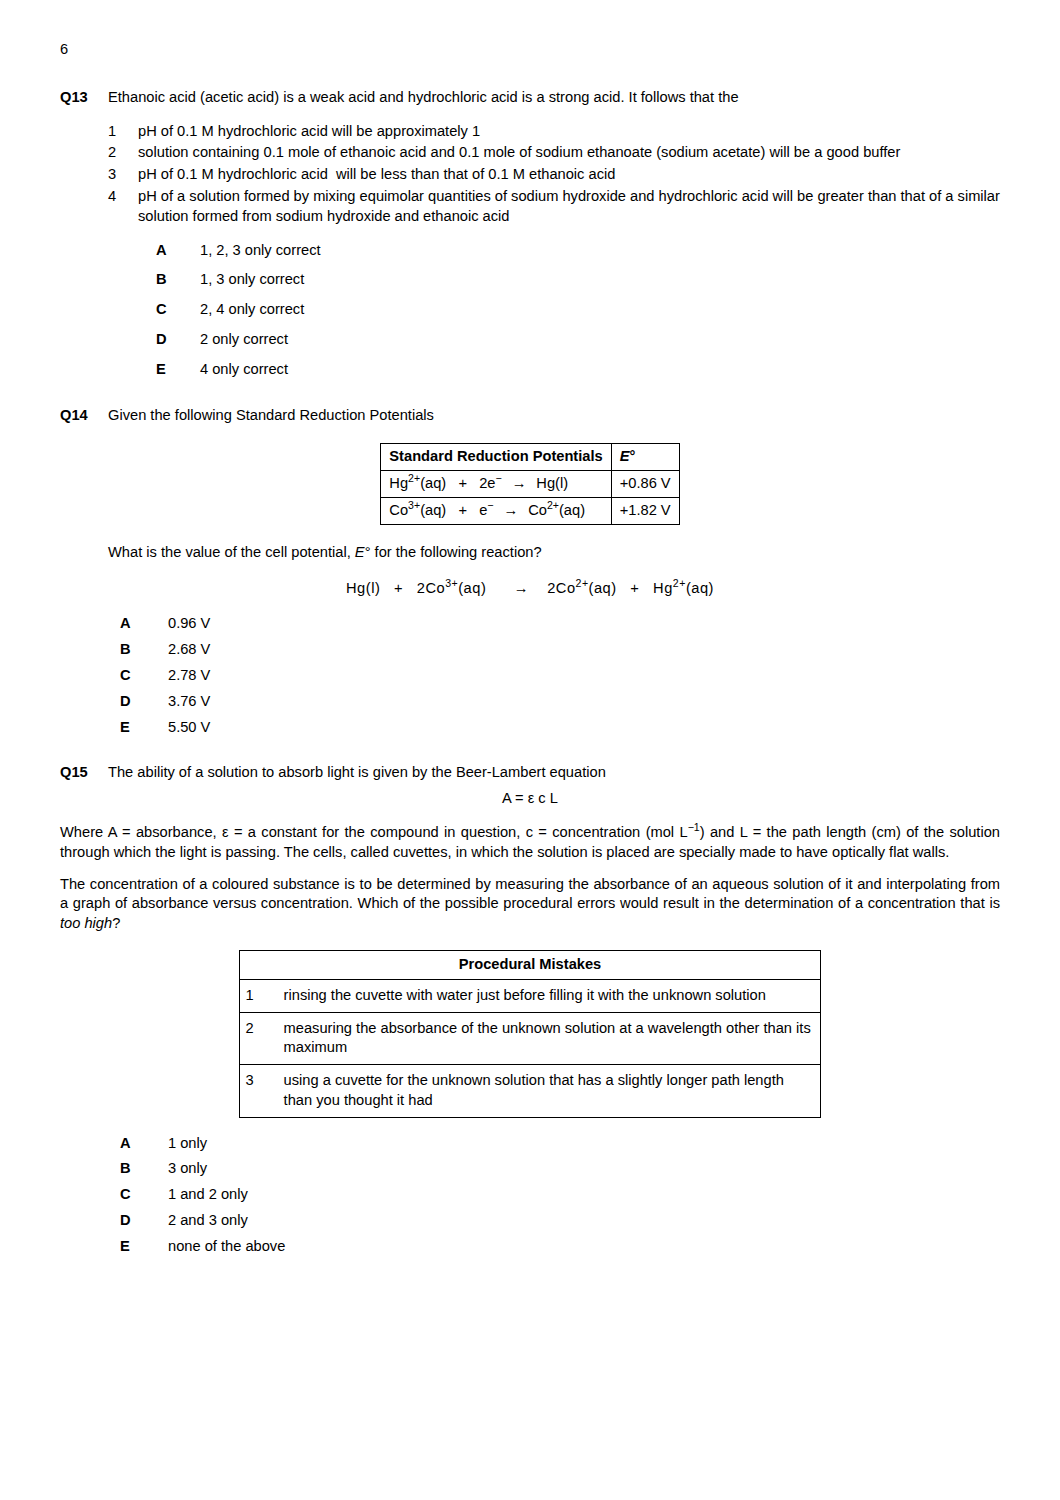6
Q13
Ethanoic acid (acetic acid) is a weak acid and hydrochloric acid is a strong acid. It follows that the
1
pH of 0.1 M hydrochloric acid will be approximately 1
2
solution containing 0.1 mole of ethanoic acid and 0.1 mole of sodium ethanoate (sodium acetate) will be a good buffer
3
pH of 0.1 M hydrochloric acid will be less than that of 0.1 M ethanoic acid
4
pH of a solution formed by mixing equimolar quantities of sodium hydroxide and hydrochloric acid will be greater than that of a similar solution formed from sodium hydroxide and ethanoic acid
A
1, 2, 3 only correct
B
1, 3 only correct
C
2, 4 only correct
D
2 only correct
E
4 only correct
Q14
Given the following Standard Reduction Potentials
| Standard Reduction Potentials | E ° |
| --- | --- |
| Hg 2+ (aq) + 2e − → Hg(l) | +0.86 V |
| Co 3+ (aq) + e − → Co 2+ (aq) | +1.82 V |
What is the value of the cell potential, E° for the following reaction?
Hg(l) + 2Co3+(aq) → 2Co2+(aq) + Hg2+(aq)
A
0.96 V
B
2.68 V
C
2.78 V
D
3.76 V
E
5.50 V
Q15
The ability of a solution to absorb light is given by the Beer-Lambert equation
A = ε c L
Where A = absorbance, ε = a constant for the compound in question, c = concentration (mol L−1) and L = the path length (cm) of the solution through which the light is passing. The cells, called cuvettes, in which the solution is placed are specially made to have optically flat walls.
The concentration of a coloured substance is to be determined by measuring the absorbance of an aqueous solution of it and interpolating from a graph of absorbance versus concentration. Which of the possible procedural errors would result in the determination of a concentration that is too high?
| Procedural Mistakes |
| --- |
| 1 | rinsing the cuvette with water just before filling it with the unknown solution |
| 2 | measuring the absorbance of the unknown solution at a wavelength other than its maximum |
| 3 | using a cuvette for the unknown solution that has a slightly longer path length than you thought it had |
A
1 only
B
3 only
C
1 and 2 only
D
2 and 3 only
E
none of the above